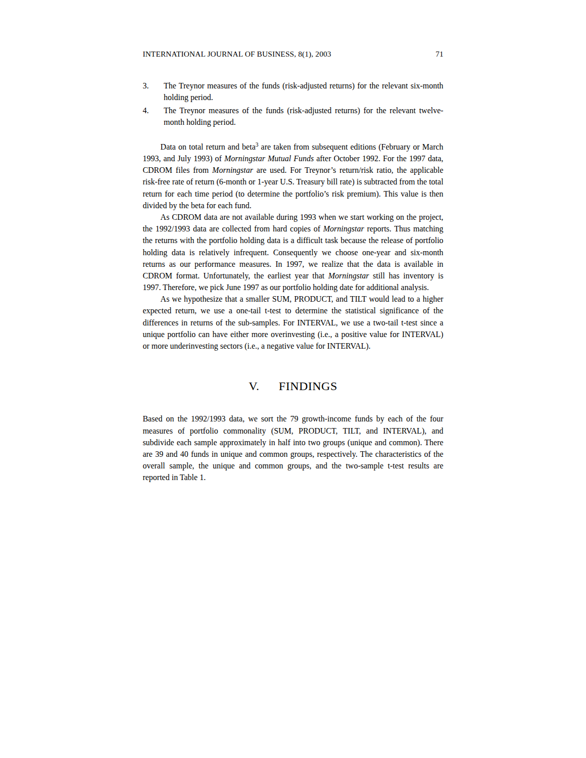INTERNATIONAL JOURNAL OF BUSINESS, 8(1), 2003 71
3. The Treynor measures of the funds (risk-adjusted returns) for the relevant six-month holding period.
4. The Treynor measures of the funds (risk-adjusted returns) for the relevant twelve-month holding period.
Data on total return and beta3 are taken from subsequent editions (February or March 1993, and July 1993) of Morningstar Mutual Funds after October 1992. For the 1997 data, CDROM files from Morningstar are used. For Treynor’s return/risk ratio, the applicable risk-free rate of return (6-month or 1-year U.S. Treasury bill rate) is subtracted from the total return for each time period (to determine the portfolio’s risk premium). This value is then divided by the beta for each fund.
As CDROM data are not available during 1993 when we start working on the project, the 1992/1993 data are collected from hard copies of Morningstar reports. Thus matching the returns with the portfolio holding data is a difficult task because the release of portfolio holding data is relatively infrequent. Consequently we choose one-year and six-month returns as our performance measures. In 1997, we realize that the data is available in CDROM format. Unfortunately, the earliest year that Morningstar still has inventory is 1997. Therefore, we pick June 1997 as our portfolio holding date for additional analysis.
As we hypothesize that a smaller SUM, PRODUCT, and TILT would lead to a higher expected return, we use a one-tail t-test to determine the statistical significance of the differences in returns of the sub-samples. For INTERVAL, we use a two-tail t-test since a unique portfolio can have either more overinvesting (i.e., a positive value for INTERVAL) or more underinvesting sectors (i.e., a negative value for INTERVAL).
V. FINDINGS
Based on the 1992/1993 data, we sort the 79 growth-income funds by each of the four measures of portfolio commonality (SUM, PRODUCT, TILT, and INTERVAL), and subdivide each sample approximately in half into two groups (unique and common). There are 39 and 40 funds in unique and common groups, respectively. The characteristics of the overall sample, the unique and common groups, and the two-sample t-test results are reported in Table 1.